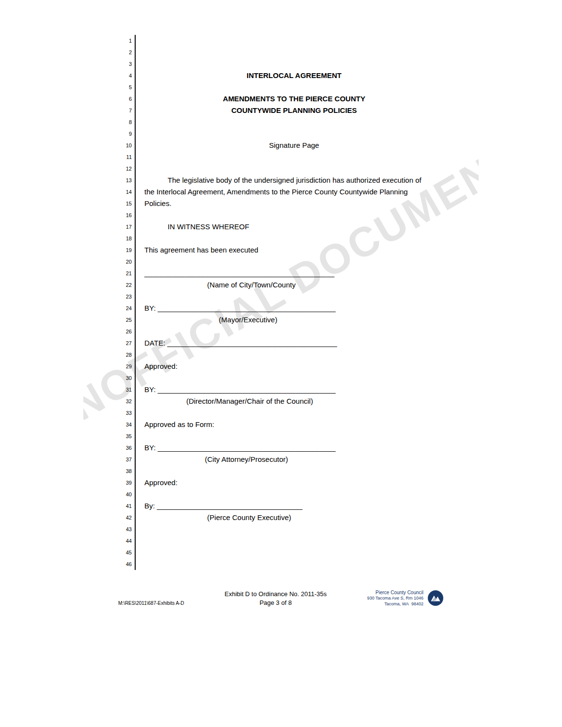UNOFFICIAL DOCUMENT
1
2
3
4
5
6
7
8
9
10
11
12
13
14
15
16
17
18
19
20
21
22
23
24
25
26
27
28
29
30
31
32
33
34
35
36
37
38
39
40
41
42
43
44
45
46
INTERLOCAL AGREEMENT
AMENDMENTS TO THE PIERCE COUNTY
COUNTYWIDE PLANNING POLICIES
Signature Page
The legislative body of the undersigned jurisdiction has authorized execution of
the Interlocal Agreement, Amendments to the Pierce County Countywide Planning
Policies.
IN WITNESS WHEREOF
This agreement has been executed
_______________________________________________
(Name of City/Town/County
BY: ____________________________________________
(Mayor/Executive)
DATE: __________________________________________
Approved:
BY: ____________________________________________
(Director/Manager/Chair of the Council)
Approved as to Form:
BY: ____________________________________________
(City Attorney/Prosecutor)
Approved:
By: ____________________________________
(Pierce County Executive)
M:\RES\2011\687-Exhibits A-D
Exhibit D to Ordinance No. 2011-35s
Page 3 of 8
Pierce County Council
930 Tacoma Ave S, Rm 1046
Tacoma, WA 98402